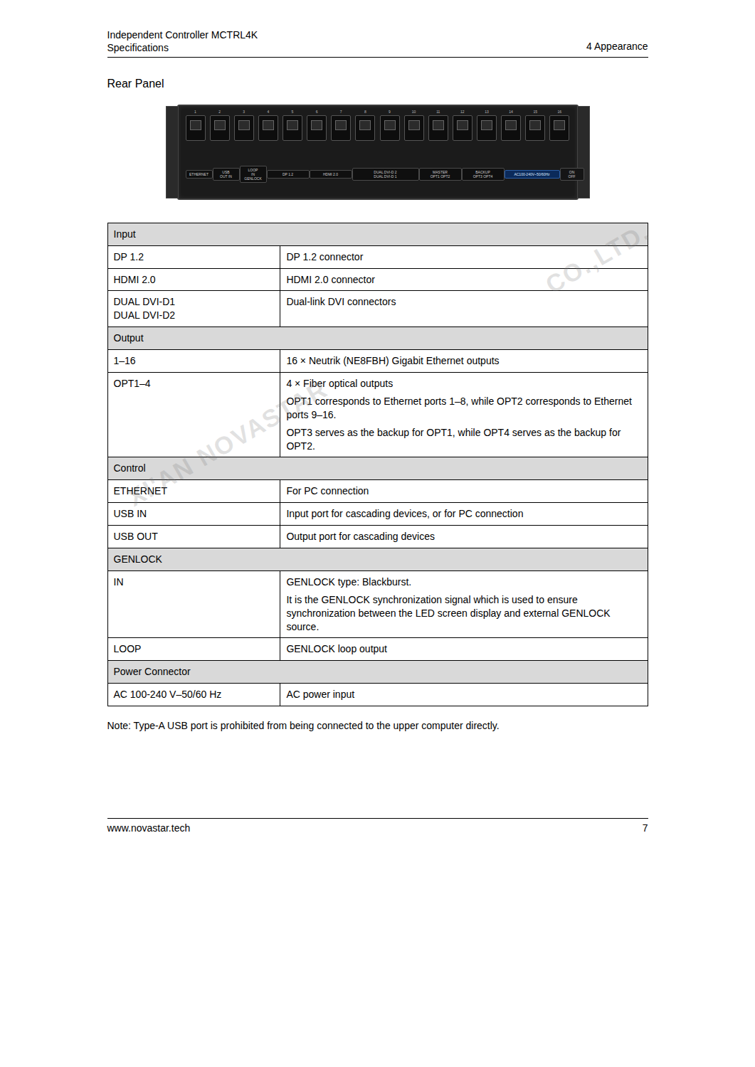CO.,LTD.
XI'AN NOVASTAR
Independent Controller MCTRL4K
Specifications
4 Appearance
Rear Panel
1
2
3
4
5
6
7
8
9
10
11
12
13
14
15
16
ETHERNET
USB
OUT IN
LOOP
IN
GENLOCK
DP 1.2
HDMI 2.0
DUAL DVI-D 2
DUAL DVI-D 1
MASTER
OPT1 OPT2
BACKUP
OPT3 OPT4
AC100-240V~50/60Hz
ON
OFF
| Input |
| --- |
| DP 1.2 | DP 1.2 connector |
| HDMI 2.0 | HDMI 2.0 connector |
| DUAL DVI-D1 DUAL DVI-D2 | Dual-link DVI connectors |
| Output |
| 1–16 | 16 × Neutrik (NE8FBH) Gigabit Ethernet outputs |
| OPT1–4 | 4 × Fiber optical outputs OPT1 corresponds to Ethernet ports 1–8, while OPT2 corresponds to Ethernet ports 9–16. OPT3 serves as the backup for OPT1, while OPT4 serves as the backup for OPT2. |
| Control |
| ETHERNET | For PC connection |
| USB IN | Input port for cascading devices, or for PC connection |
| USB OUT | Output port for cascading devices |
| GENLOCK |
| IN | GENLOCK type: Blackburst. It is the GENLOCK synchronization signal which is used to ensure synchronization between the LED screen display and external GENLOCK source. |
| LOOP | GENLOCK loop output |
| Power Connector |
| AC 100-240 V–50/60 Hz | AC power input |
Note: Type-A USB port is prohibited from being connected to the upper computer directly.
www.novastar.tech 7